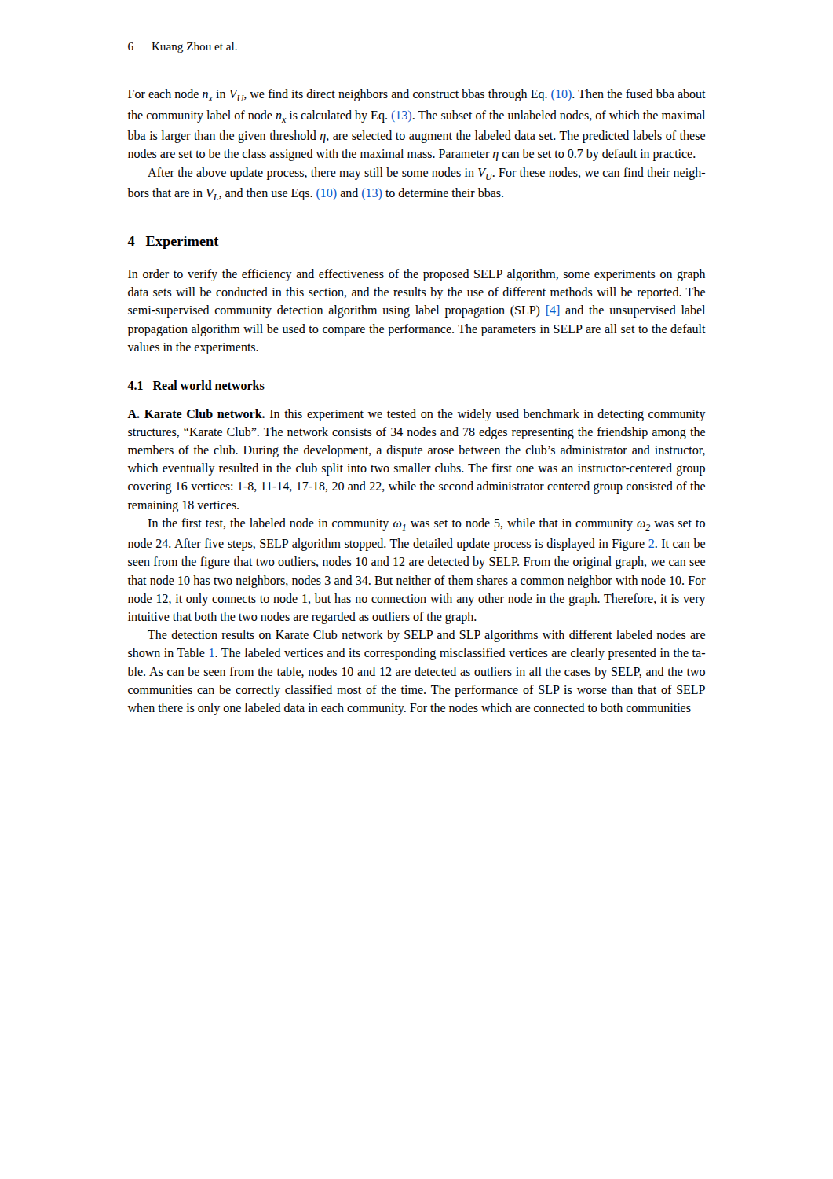6 Kuang Zhou et al.
For each node nx in VU, we find its direct neighbors and construct bbas through Eq. (10). Then the fused bba about the community label of node nx is calculated by Eq. (13). The subset of the unlabeled nodes, of which the maximal bba is larger than the given threshold η, are selected to augment the labeled data set. The predicted labels of these nodes are set to be the class assigned with the maximal mass. Parameter η can be set to 0.7 by default in practice.
After the above update process, there may still be some nodes in VU. For these nodes, we can find their neighbors that are in VL, and then use Eqs. (10) and (13) to determine their bbas.
4 Experiment
In order to verify the efficiency and effectiveness of the proposed SELP algorithm, some experiments on graph data sets will be conducted in this section, and the results by the use of different methods will be reported. The semi-supervised community detection algorithm using label propagation (SLP) [4] and the unsupervised label propagation algorithm will be used to compare the performance. The parameters in SELP are all set to the default values in the experiments.
4.1 Real world networks
A. Karate Club network. In this experiment we tested on the widely used benchmark in detecting community structures, “Karate Club”. The network consists of 34 nodes and 78 edges representing the friendship among the members of the club. During the development, a dispute arose between the club’s administrator and instructor, which eventually resulted in the club split into two smaller clubs. The first one was an instructor-centered group covering 16 vertices: 1-8, 11-14, 17-18, 20 and 22, while the second administrator centered group consisted of the remaining 18 vertices.
In the first test, the labeled node in community ω1 was set to node 5, while that in community ω2 was set to node 24. After five steps, SELP algorithm stopped. The detailed update process is displayed in Figure 2. It can be seen from the figure that two outliers, nodes 10 and 12 are detected by SELP. From the original graph, we can see that node 10 has two neighbors, nodes 3 and 34. But neither of them shares a common neighbor with node 10. For node 12, it only connects to node 1, but has no connection with any other node in the graph. Therefore, it is very intuitive that both the two nodes are regarded as outliers of the graph.
The detection results on Karate Club network by SELP and SLP algorithms with different labeled nodes are shown in Table 1. The labeled vertices and its corresponding misclassified vertices are clearly presented in the table. As can be seen from the table, nodes 10 and 12 are detected as outliers in all the cases by SELP, and the two communities can be correctly classified most of the time. The performance of SLP is worse than that of SELP when there is only one labeled data in each community. For the nodes which are connected to both communities